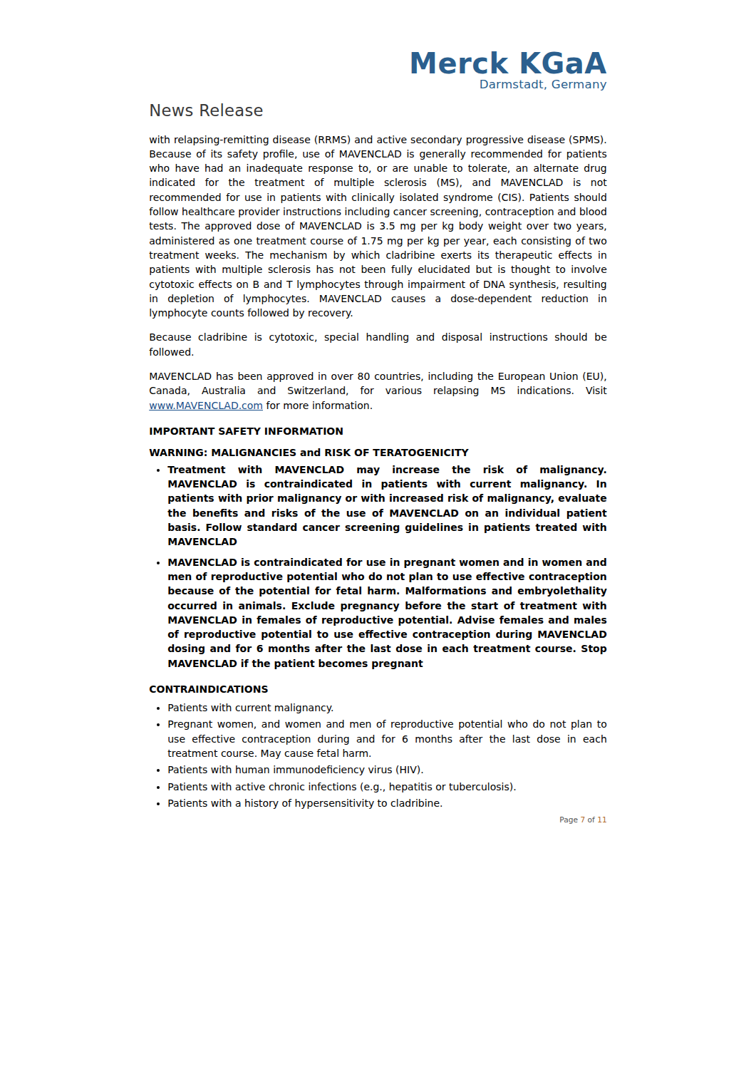Merck KGaA
Darmstadt, Germany
News Release
with relapsing-remitting disease (RRMS) and active secondary progressive disease (SPMS). Because of its safety profile, use of MAVENCLAD is generally recommended for patients who have had an inadequate response to, or are unable to tolerate, an alternate drug indicated for the treatment of multiple sclerosis (MS), and MAVENCLAD is not recommended for use in patients with clinically isolated syndrome (CIS). Patients should follow healthcare provider instructions including cancer screening, contraception and blood tests. The approved dose of MAVENCLAD is 3.5 mg per kg body weight over two years, administered as one treatment course of 1.75 mg per kg per year, each consisting of two treatment weeks. The mechanism by which cladribine exerts its therapeutic effects in patients with multiple sclerosis has not been fully elucidated but is thought to involve cytotoxic effects on B and T lymphocytes through impairment of DNA synthesis, resulting in depletion of lymphocytes. MAVENCLAD causes a dose-dependent reduction in lymphocyte counts followed by recovery.
Because cladribine is cytotoxic, special handling and disposal instructions should be followed.
MAVENCLAD has been approved in over 80 countries, including the European Union (EU), Canada, Australia and Switzerland, for various relapsing MS indications. Visit www.MAVENCLAD.com for more information.
IMPORTANT SAFETY INFORMATION
WARNING: MALIGNANCIES and RISK OF TERATOGENICITY
Treatment with MAVENCLAD may increase the risk of malignancy. MAVENCLAD is contraindicated in patients with current malignancy. In patients with prior malignancy or with increased risk of malignancy, evaluate the benefits and risks of the use of MAVENCLAD on an individual patient basis. Follow standard cancer screening guidelines in patients treated with MAVENCLAD
MAVENCLAD is contraindicated for use in pregnant women and in women and men of reproductive potential who do not plan to use effective contraception because of the potential for fetal harm. Malformations and embryolethality occurred in animals. Exclude pregnancy before the start of treatment with MAVENCLAD in females of reproductive potential. Advise females and males of reproductive potential to use effective contraception during MAVENCLAD dosing and for 6 months after the last dose in each treatment course. Stop MAVENCLAD if the patient becomes pregnant
CONTRAINDICATIONS
Patients with current malignancy.
Pregnant women, and women and men of reproductive potential who do not plan to use effective contraception during and for 6 months after the last dose in each treatment course. May cause fetal harm.
Patients with human immunodeficiency virus (HIV).
Patients with active chronic infections (e.g., hepatitis or tuberculosis).
Patients with a history of hypersensitivity to cladribine.
Page 7 of 11